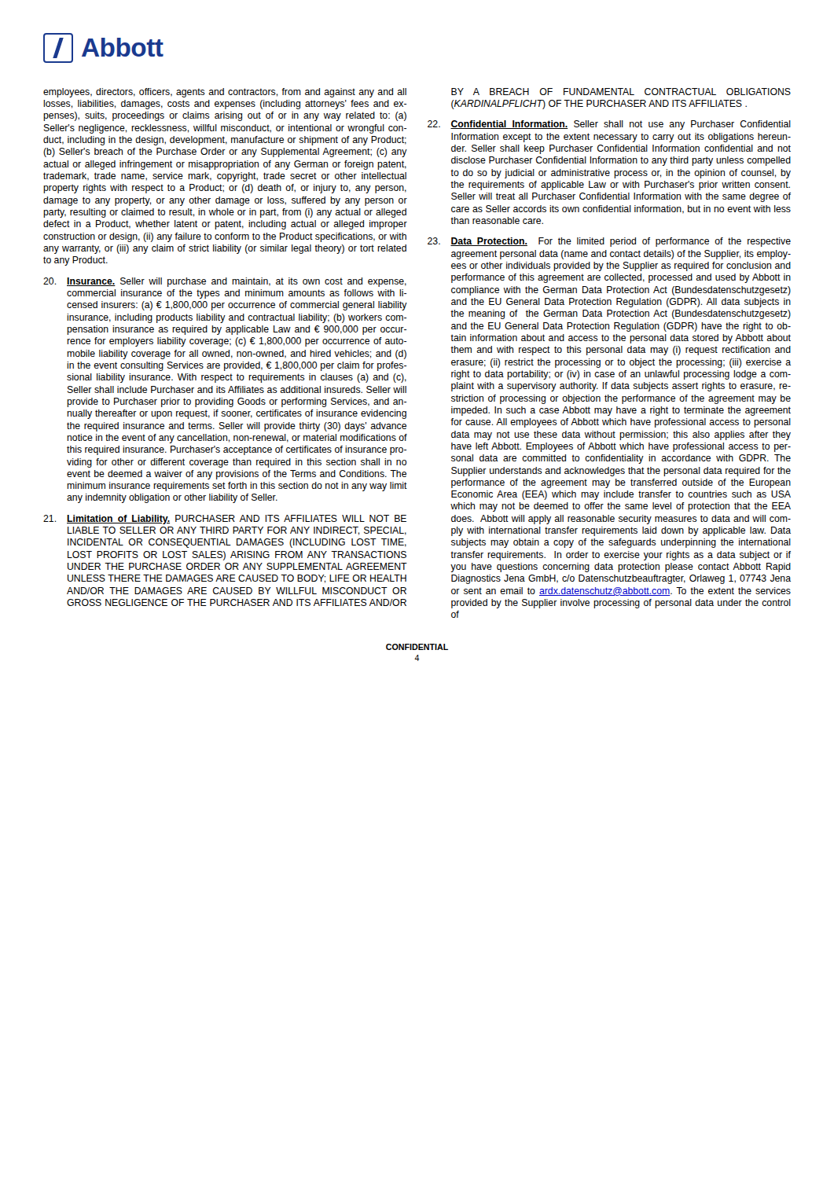Abbott
employees, directors, officers, agents and contractors, from and against any and all losses, liabilities, damages, costs and expenses (including attorneys' fees and expenses), suits, proceedings or claims arising out of or in any way related to: (a) Seller's negligence, recklessness, willful misconduct, or intentional or wrongful conduct, including in the design, development, manufacture or shipment of any Product; (b) Seller's breach of the Purchase Order or any Supplemental Agreement; (c) any actual or alleged infringement or misappropriation of any German or foreign patent, trademark, trade name, service mark, copyright, trade secret or other intellectual property rights with respect to a Product; or (d) death of, or injury to, any person, damage to any property, or any other damage or loss, suffered by any person or party, resulting or claimed to result, in whole or in part, from (i) any actual or alleged defect in a Product, whether latent or patent, including actual or alleged improper construction or design, (ii) any failure to conform to the Product specifications, or with any warranty, or (iii) any claim of strict liability (or similar legal theory) or tort related to any Product.
20. Insurance. Seller will purchase and maintain, at its own cost and expense, commercial insurance of the types and minimum amounts as follows with licensed insurers: (a) € 1,800,000 per occurrence of commercial general liability insurance, including products liability and contractual liability; (b) workers compensation insurance as required by applicable Law and € 900,000 per occurrence for employers liability coverage; (c) € 1,800,000 per occurrence of automobile liability coverage for all owned, non-owned, and hired vehicles; and (d) in the event consulting Services are provided, € 1,800,000 per claim for professional liability insurance. With respect to requirements in clauses (a) and (c), Seller shall include Purchaser and its Affiliates as additional insureds. Seller will provide to Purchaser prior to providing Goods or performing Services, and annually thereafter or upon request, if sooner, certificates of insurance evidencing the required insurance and terms. Seller will provide thirty (30) days' advance notice in the event of any cancellation, non-renewal, or material modifications of this required insurance. Purchaser's acceptance of certificates of insurance providing for other or different coverage than required in this section shall in no event be deemed a waiver of any provisions of the Terms and Conditions. The minimum insurance requirements set forth in this section do not in any way limit any indemnity obligation or other liability of Seller.
21. Limitation of Liability. Purchaser and its Affiliates will not be liable to Seller or any third party for any indirect, special, incidental or consequential damages (including lost time, lost profits or lost sales) arising from any transactions under the Purchase Order or any Supplemental Agreement unless there the damages are caused to body; life or health and/or the damages are caused by willful misconduct or gross negligence of the Purchaser and its Affiliates and/or by a breach of fundamental contractual obligations (Kardinalpflicht) of the Purchaser and its Affiliates .
22. Confidential Information. Seller shall not use any Purchaser Confidential Information except to the extent necessary to carry out its obligations hereunder. Seller shall keep Purchaser Confidential Information confidential and not disclose Purchaser Confidential Information to any third party unless compelled to do so by judicial or administrative process or, in the opinion of counsel, by the requirements of applicable Law or with Purchaser's prior written consent. Seller will treat all Purchaser Confidential Information with the same degree of care as Seller accords its own confidential information, but in no event with less than reasonable care.
23. Data Protection. For the limited period of performance of the respective agreement personal data (name and contact details) of the Supplier, its employees or other individuals provided by the Supplier as required for conclusion and performance of this agreement are collected, processed and used by Abbott in compliance with the German Data Protection Act (Bundesdatenschutzgesetz) and the EU General Data Protection Regulation (GDPR). All data subjects in the meaning of the German Data Protection Act (Bundesdatenschutzgesetz) and the EU General Data Protection Regulation (GDPR) have the right to obtain information about and access to the personal data stored by Abbott about them and with respect to this personal data may (i) request rectification and erasure; (ii) restrict the processing or to object the processing; (iii) exercise a right to data portability; or (iv) in case of an unlawful processing lodge a complaint with a supervisory authority. If data subjects assert rights to erasure, restriction of processing or objection the performance of the agreement may be impeded. In such a case Abbott may have a right to terminate the agreement for cause. All employees of Abbott which have professional access to personal data may not use these data without permission; this also applies after they have left Abbott. Employees of Abbott which have professional access to personal data are committed to confidentiality in accordance with GDPR. The Supplier understands and acknowledges that the personal data required for the performance of the agreement may be transferred outside of the European Economic Area (EEA) which may include transfer to countries such as USA which may not be deemed to offer the same level of protection that the EEA does. Abbott will apply all reasonable security measures to data and will comply with international transfer requirements laid down by applicable law. Data subjects may obtain a copy of the safeguards underpinning the international transfer requirements. In order to exercise your rights as a data subject or if you have questions concerning data protection please contact Abbott Rapid Diagnostics Jena GmbH, c/o Datenschutzbeauftragter, Orlaweg 1, 07743 Jena or sent an email to ardx.datenschutz@abbott.com. To the extent the services provided by the Supplier involve processing of personal data under the control of
CONFIDENTIAL 4